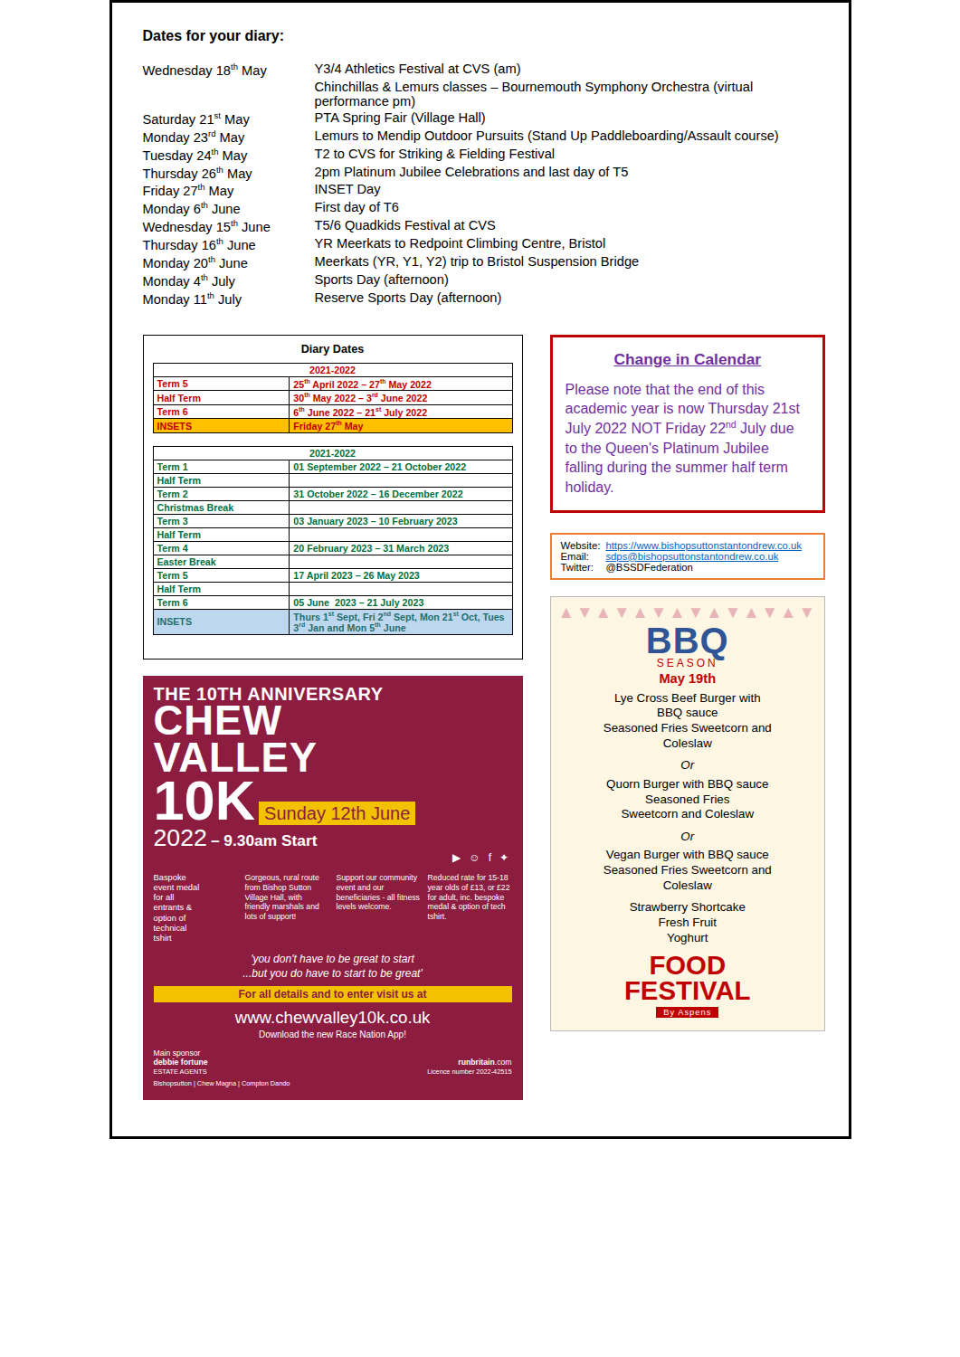Dates for your diary:
| Wednesday 18 th May | Y3/4 Athletics Festival at CVS (am) |
| | Chinchillas & Lemurs classes – Bournemouth Symphony Orchestra (virtual performance pm) |
| Saturday 21 st May | PTA Spring Fair (Village Hall) |
| Monday 23 rd May | Lemurs to Mendip Outdoor Pursuits (Stand Up Paddleboarding/Assault course) |
| Tuesday 24 th May | T2 to CVS for Striking & Fielding Festival |
| Thursday 26 th May | 2pm Platinum Jubilee Celebrations and last day of T5 |
| Friday 27 th May | INSET Day |
| Monday 6 th June | First day of T6 |
| Wednesday 15 th June | T5/6 Quadkids Festival at CVS |
| Thursday 16 th June | YR Meerkats to Redpoint Climbing Centre, Bristol |
| Monday 20 th June | Meerkats (YR, Y1, Y2) trip to Bristol Suspension Bridge |
| Monday 4 th July | Sports Day (afternoon) |
| Monday 11 th July | Reserve Sports Day (afternoon) |
Diary Dates
| 2021-2022 |
| Term 5 | 25 th April 2022 – 27 th May 2022 |
| Half Term | 30 th May 2022 – 3 rd June 2022 |
| Term 6 | 6 th June 2022 – 21 st July 2022 |
| INSETS | Friday 27 th May |
| 2021-2022 |
| Term 1 | 01 September 2022 – 21 October 2022 |
| Half Term | |
| Term 2 | 31 October 2022 – 16 December 2022 |
| Christmas Break | |
| Term 3 | 03 January 2023 – 10 February 2023 |
| Half Term | |
| Term 4 | 20 February 2023 – 31 March 2023 |
| Easter Break | |
| Term 5 | 17 April 2023 – 26 May 2023 |
| Half Term | |
| Term 6 | 05 June 2023 – 21 July 2023 |
| INSETS | Thurs 1 st Sept, Fri 2 nd Sept, Mon 21 st Oct, Tues 3 rd Jan and Mon 5 th June |
THE 10TH ANNIVERSARY
CHEW
VALLEY
10K Sunday 12th June
2022 – 9.30am Start
▶ ☺ f ✦
Baspoke
event medal
for all
entrants &
option of
technical
tshirt
Gorgeous, rural route from Bishop Sutton Village Hall, with friendly marshals and lots of support!
Support our community event and our beneficiaries - all fitness levels welcome.
Reduced rate for 15-18 year olds of £13, or £22 for adult, inc. bespoke medal & option of tech tshirt.
'you don't have to be great to start
...but you do have to start to be great'
For all details and to enter visit us at
www.chewvalley10k.co.uk
Download the new Race Nation App!
Main sponsor
debbie fortune
ESTATE AGENTS
runbritain.com
Licence number 2022-42515
Bishopsutton | Chew Magna | Compton Dando
Change in Calendar
Please note that the end of this academic year is now Thursday 21st July 2022 NOT Friday 22nd July due to the Queen's Platinum Jubilee falling during the summer half term holiday.
| Website: | https://www.bishopsuttonstantondrew.co.uk |
| Email: | sdps@bishopsuttonstantondrew.co.uk |
| Twitter: | @BSSDFederation |
▲▼▲▼▲▼▲▼▲▼▲▼▲▼
BBQ
SEASON
May 19th
Lye Cross Beef Burger with
BBQ sauce
Seasoned Fries Sweetcorn and
Coleslaw
Or
Quorn Burger with BBQ sauce
Seasoned Fries
Sweetcorn and Coleslaw
Or
Vegan Burger with BBQ sauce
Seasoned Fries Sweetcorn and
Coleslaw
Strawberry Shortcake
Fresh Fruit
Yoghurt
FOOD
FESTIVAL
By Aspens